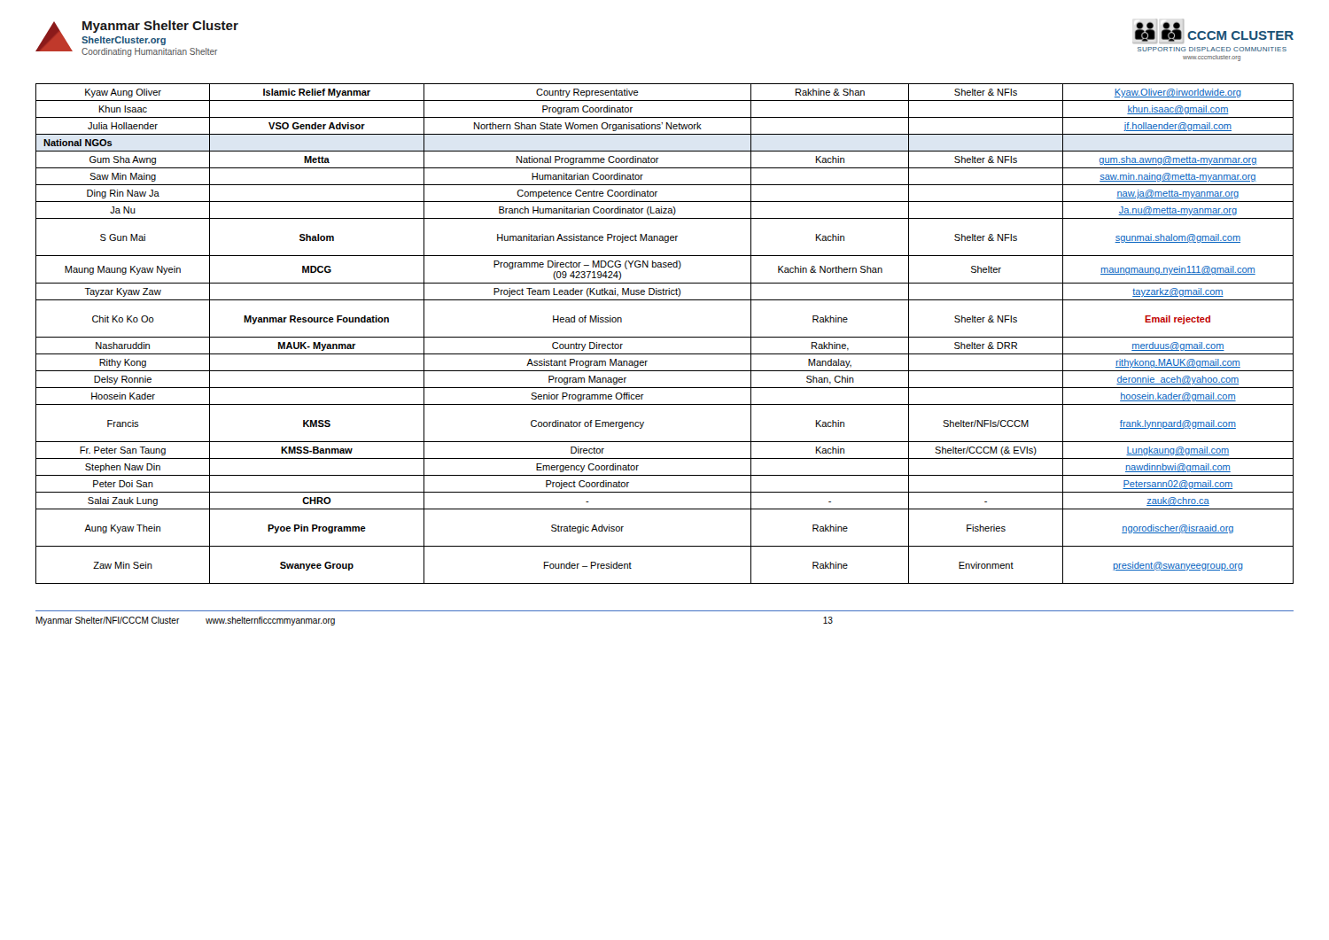Myanmar Shelter Cluster
ShelterCluster.org
Coordinating Humanitarian Shelter
👪👪 CCCM CLUSTER
SUPPORTING DISPLACED COMMUNITIES
www.cccmcluster.org
| Kyaw Aung Oliver | Islamic Relief Myanmar | Country Representative | Rakhine & Shan | Shelter & NFIs | Kyaw.Oliver@irworldwide.org |
| Khun Isaac | | Program Coordinator | | | khun.isaac@gmail.com |
| Julia Hollaender | VSO Gender Advisor | Northern Shan State Women Organisations’ Network | | | jf.hollaender@gmail.com |
| National NGOs | | | | | |
| Gum Sha Awng | Metta | National Programme Coordinator | Kachin | Shelter & NFIs | gum.sha.awng@metta-myanmar.org |
| Saw Min Maing | | Humanitarian Coordinator | | | saw.min.naing@metta-myanmar.org |
| Ding Rin Naw Ja | | Competence Centre Coordinator | | | naw.ja@metta-myanmar.org |
| Ja Nu | | Branch Humanitarian Coordinator (Laiza) | | | Ja.nu@metta-myanmar.org |
| S Gun Mai | Shalom | Humanitarian Assistance Project Manager | Kachin | Shelter & NFIs | sgunmai.shalom@gmail.com |
| Maung Maung Kyaw Nyein | MDCG | Programme Director – MDCG (YGN based) (09 423719424) | Kachin & Northern Shan | Shelter | maungmaung.nyein111@gmail.com |
| Tayzar Kyaw Zaw | | Project Team Leader (Kutkai, Muse District) | | | tayzarkz@gmail.com |
| Chit Ko Ko Oo | Myanmar Resource Foundation | Head of Mission | Rakhine | Shelter & NFIs | Email rejected |
| Nasharuddin | MAUK- Myanmar | Country Director | Rakhine, | Shelter & DRR | merduus@gmail.com |
| Rithy Kong | | Assistant Program Manager | Mandalay, | | rithykong.MAUK@gmail.com |
| Delsy Ronnie | | Program Manager | Shan, Chin | | deronnie_aceh@yahoo.com |
| Hoosein Kader | | Senior Programme Officer | | | hoosein.kader@gmail.com |
| Francis | KMSS | Coordinator of Emergency | Kachin | Shelter/NFIs/CCCM | frank.lynnpard@gmail.com |
| Fr. Peter San Taung | KMSS-Banmaw | Director | Kachin | Shelter/CCCM (& EVIs) | Lungkaung@gmail.com |
| Stephen Naw Din | | Emergency Coordinator | | | nawdinnbwi@gmail.com |
| Peter Doi San | | Project Coordinator | | | Petersann02@gmail.com |
| Salai Zauk Lung | CHRO | - | - | - | zauk@chro.ca |
| Aung Kyaw Thein | Pyoe Pin Programme | Strategic Advisor | Rakhine | Fisheries | ngorodischer@israaid.org |
| Zaw Min Sein | Swanyee Group | Founder – President | Rakhine | Environment | president@swanyeegroup.org |
Myanmar Shelter/NFI/CCCM Cluster www.shelternficccmmyanmar.org 13